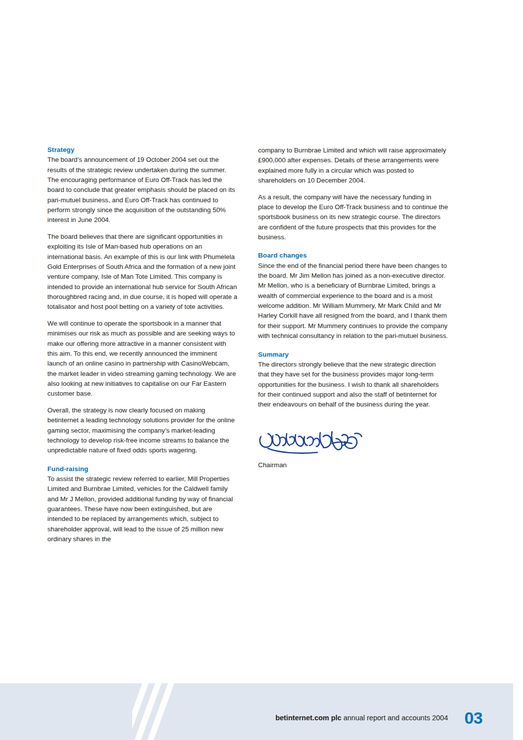Strategy
The board’s announcement of 19 October 2004 set out the results of the strategic review undertaken during the summer. The encouraging performance of Euro Off-Track has led the board to conclude that greater emphasis should be placed on its pari-mutuel business, and Euro Off-Track has continued to perform strongly since the acquisition of the outstanding 50% interest in June 2004.
The board believes that there are significant opportunities in exploiting its Isle of Man-based hub operations on an international basis. An example of this is our link with Phumelela Gold Enterprises of South Africa and the formation of a new joint venture company, Isle of Man Tote Limited. This company is intended to provide an international hub service for South African thoroughbred racing and, in due course, it is hoped will operate a totalisator and host pool betting on a variety of tote activities.
We will continue to operate the sportsbook in a manner that minimises our risk as much as possible and are seeking ways to make our offering more attractive in a manner consistent with this aim. To this end, we recently announced the imminent launch of an online casino in partnership with CasinoWebcam, the market leader in video streaming gaming technology. We are also looking at new initiatives to capitalise on our Far Eastern customer base.
Overall, the strategy is now clearly focused on making betinternet a leading technology solutions provider for the online gaming sector, maximising the company’s market-leading technology to develop risk-free income streams to balance the unpredictable nature of fixed odds sports wagering.
Fund-raising
To assist the strategic review referred to earlier, Mill Properties Limited and Burnbrae Limited, vehicles for the Caldwell family and Mr J Mellon, provided additional funding by way of financial guarantees. These have now been extinguished, but are intended to be replaced by arrangements which, subject to shareholder approval, will lead to the issue of 25 million new ordinary shares in the
company to Burnbrae Limited and which will raise approximately £900,000 after expenses. Details of these arrangements were explained more fully in a circular which was posted to shareholders on 10 December 2004.
As a result, the company will have the necessary funding in place to develop the Euro Off-Track business and to continue the sportsbook business on its new strategic course. The directors are confident of the future prospects that this provides for the business.
Board changes
Since the end of the financial period there have been changes to the board. Mr Jim Mellon has joined as a non-executive director. Mr Mellon, who is a beneficiary of Burnbrae Limited, brings a wealth of commercial experience to the board and is a most welcome addition. Mr William Mummery, Mr Mark Child and Mr Harley Corkill have all resigned from the board, and I thank them for their support. Mr Mummery continues to provide the company with technical consultancy in relation to the pari-mutuel business.
Summary
The directors strongly believe that the new strategic direction that they have set for the business provides major long-term opportunities for the business. I wish to thank all shareholders for their continued support and also the staff of betinternet for their endeavours on behalf of the business during the year.
Chairman
betinternet.com plc annual report and accounts 2004
03